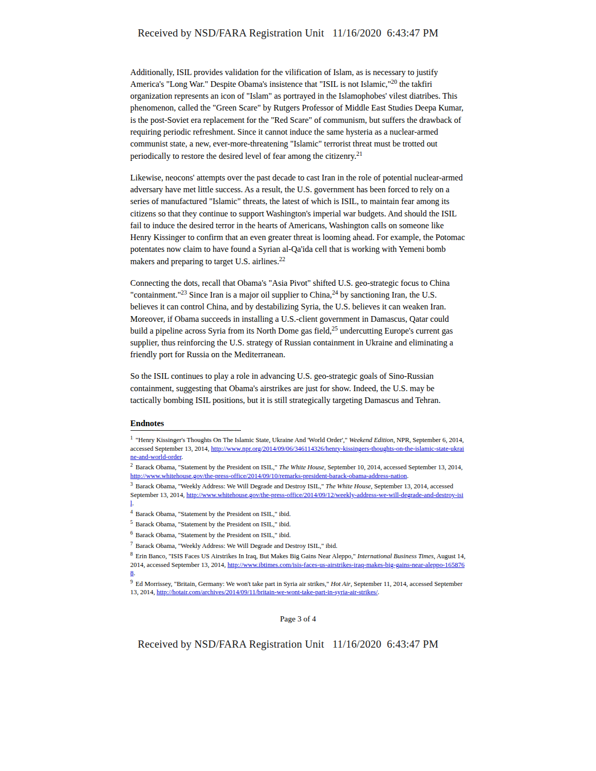Received by NSD/FARA Registration Unit 11/16/2020 6:43:47 PM
Additionally, ISIL provides validation for the vilification of Islam, as is necessary to justify America's "Long War." Despite Obama's insistence that "ISIL is not Islamic,"20 the takfiri organization represents an icon of "Islam" as portrayed in the Islamophobes' vilest diatribes. This phenomenon, called the "Green Scare" by Rutgers Professor of Middle East Studies Deepa Kumar, is the post-Soviet era replacement for the "Red Scare" of communism, but suffers the drawback of requiring periodic refreshment. Since it cannot induce the same hysteria as a nuclear-armed communist state, a new, ever-more-threatening "Islamic" terrorist threat must be trotted out periodically to restore the desired level of fear among the citizenry.21
Likewise, neocons' attempts over the past decade to cast Iran in the role of potential nuclear-armed adversary have met little success. As a result, the U.S. government has been forced to rely on a series of manufactured "Islamic" threats, the latest of which is ISIL, to maintain fear among its citizens so that they continue to support Washington's imperial war budgets. And should the ISIL fail to induce the desired terror in the hearts of Americans, Washington calls on someone like Henry Kissinger to confirm that an even greater threat is looming ahead. For example, the Potomac potentates now claim to have found a Syrian al-Qa'ida cell that is working with Yemeni bomb makers and preparing to target U.S. airlines.22
Connecting the dots, recall that Obama's "Asia Pivot" shifted U.S. geo-strategic focus to China "containment."23 Since Iran is a major oil supplier to China,24 by sanctioning Iran, the U.S. believes it can control China, and by destabilizing Syria, the U.S. believes it can weaken Iran. Moreover, if Obama succeeds in installing a U.S.-client government in Damascus, Qatar could build a pipeline across Syria from its North Dome gas field,25 undercutting Europe's current gas supplier, thus reinforcing the U.S. strategy of Russian containment in Ukraine and eliminating a friendly port for Russia on the Mediterranean.
So the ISIL continues to play a role in advancing U.S. geo-strategic goals of Sino-Russian containment, suggesting that Obama's airstrikes are just for show. Indeed, the U.S. may be tactically bombing ISIL positions, but it is still strategically targeting Damascus and Tehran.
Endnotes
1 "Henry Kissinger's Thoughts On The Islamic State, Ukraine And 'World Order'," Weekend Edition, NPR, September 6, 2014, accessed September 13, 2014, http://www.npr.org/2014/09/06/346114326/henry-kissingers-thoughts-on-the-islamic-state-ukraine-and-world-order.
2 Barack Obama, "Statement by the President on ISIL," The White House, September 10, 2014, accessed September 13, 2014, http://www.whitehouse.gov/the-press-office/2014/09/10/remarks-president-barack-obama-address-nation.
3 Barack Obama, "Weekly Address: We Will Degrade and Destroy ISIL," The White House, September 13, 2014, accessed September 13, 2014, http://www.whitehouse.gov/the-press-office/2014/09/12/weekly-address-we-will-degrade-and-destroy-isil.
4 Barack Obama, "Statement by the President on ISIL," ibid.
5 Barack Obama, "Statement by the President on ISIL," ibid.
6 Barack Obama, "Statement by the President on ISIL," ibid.
7 Barack Obama, "Weekly Address: We Will Degrade and Destroy ISIL," ibid.
8 Erin Banco, "ISIS Faces US Airstrikes In Iraq, But Makes Big Gains Near Aleppo," International Business Times, August 14, 2014, accessed September 13, 2014, http://www.ibtimes.com/isis-faces-us-airstrikes-iraq-makes-big-gains-near-aleppo-1658768.
9 Ed Morrissey, "Britain, Germany: We won't take part in Syria air strikes," Hot Air, September 11, 2014, accessed September 13, 2014, http://hotair.com/archives/2014/09/11/britain-we-wont-take-part-in-syria-air-strikes/.
Page 3 of 4
Received by NSD/FARA Registration Unit 11/16/2020 6:43:47 PM